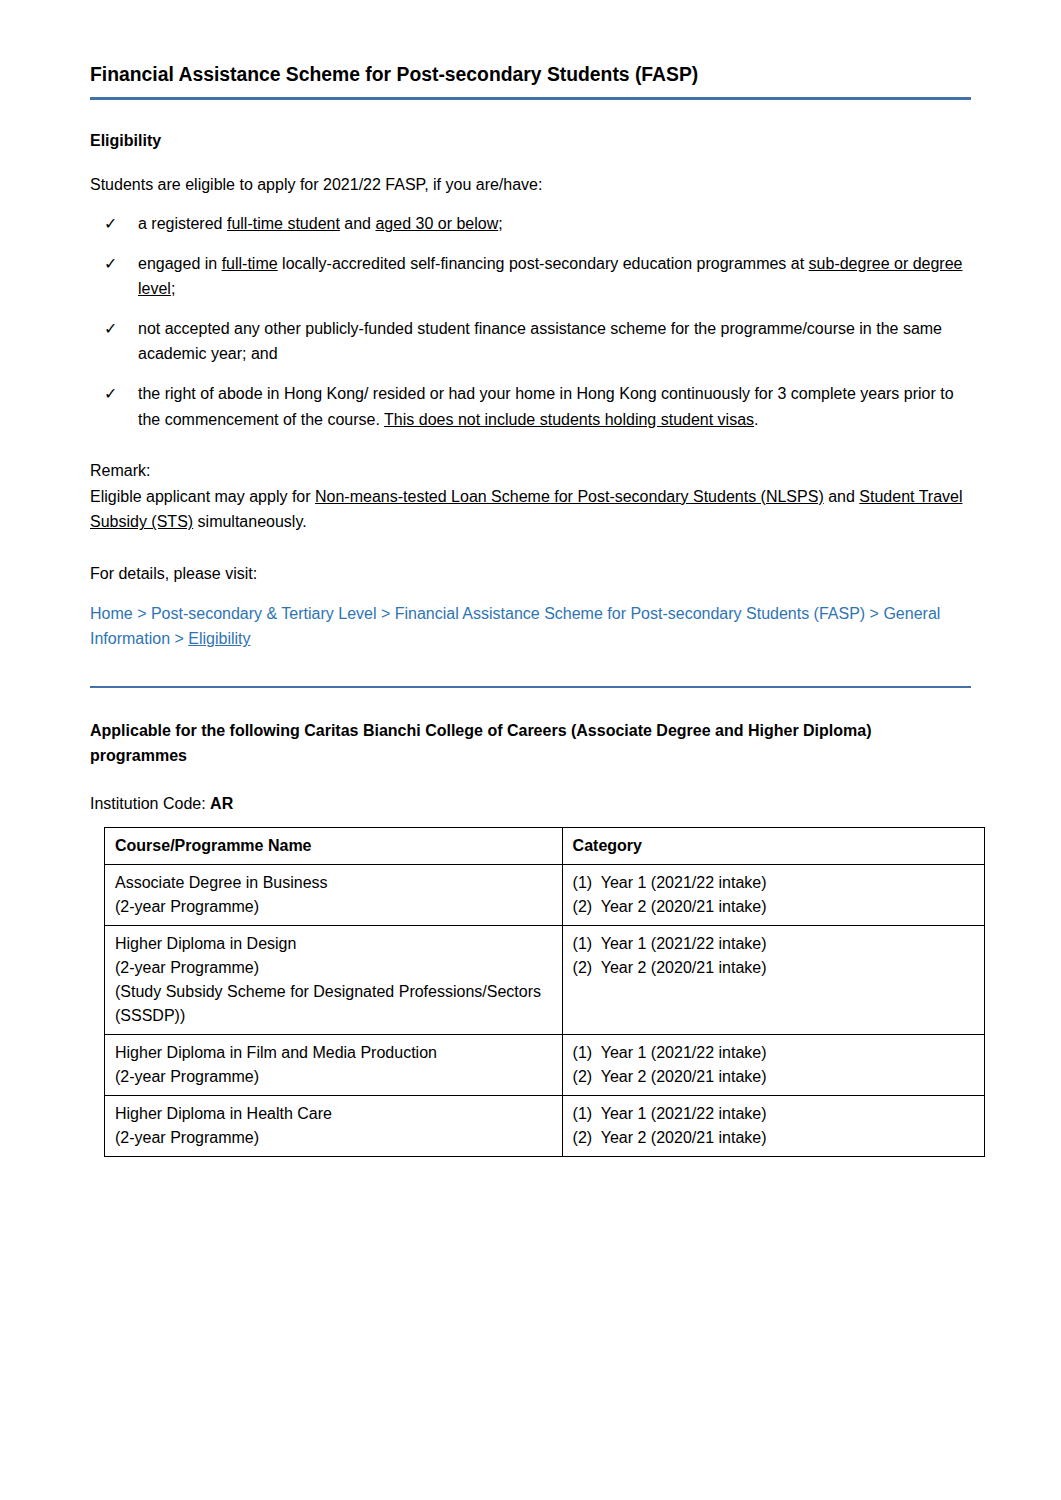Financial Assistance Scheme for Post-secondary Students (FASP)
Eligibility
Students are eligible to apply for 2021/22 FASP, if you are/have:
a registered full-time student and aged 30 or below;
engaged in full-time locally-accredited self-financing post-secondary education programmes at sub-degree or degree level;
not accepted any other publicly-funded student finance assistance scheme for the programme/course in the same academic year; and
the right of abode in Hong Kong/ resided or had your home in Hong Kong continuously for 3 complete years prior to the commencement of the course. This does not include students holding student visas.
Remark:
Eligible applicant may apply for Non-means-tested Loan Scheme for Post-secondary Students (NLSPS) and Student Travel Subsidy (STS) simultaneously.
For details, please visit:
Home > Post-secondary & Tertiary Level > Financial Assistance Scheme for Post-secondary Students (FASP) > General Information > Eligibility
Applicable for the following Caritas Bianchi College of Careers (Associate Degree and Higher Diploma) programmes
Institution Code: AR
| Course/Programme Name | Category |
| --- | --- |
| Associate Degree in Business (2-year Programme) | (1) Year 1 (2021/22 intake) (2) Year 2 (2020/21 intake) |
| Higher Diploma in Design (2-year Programme) (Study Subsidy Scheme for Designated Professions/Sectors (SSSDP)) | (1) Year 1 (2021/22 intake) (2) Year 2 (2020/21 intake) |
| Higher Diploma in Film and Media Production (2-year Programme) | (1) Year 1 (2021/22 intake) (2) Year 2 (2020/21 intake) |
| Higher Diploma in Health Care (2-year Programme) | (1) Year 1 (2021/22 intake) (2) Year 2 (2020/21 intake) |